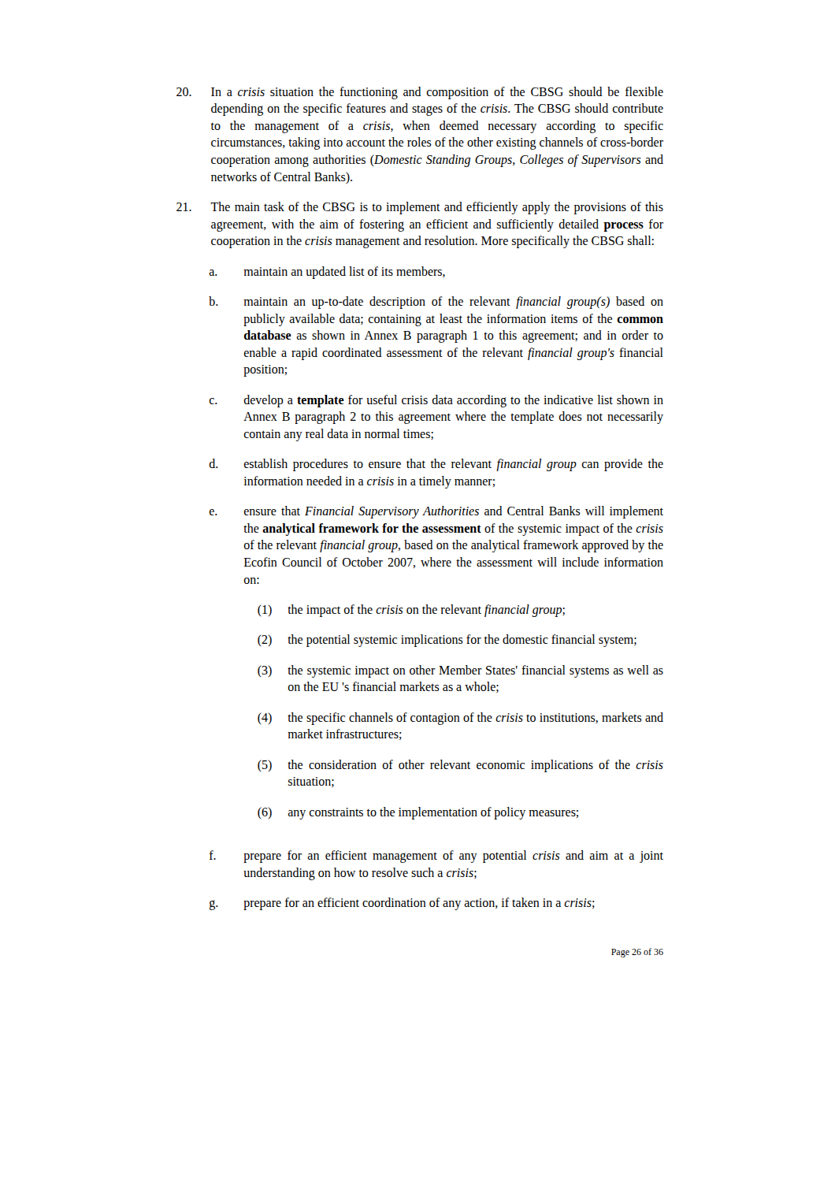20.
In a crisis situation the functioning and composition of the CBSG should be flexible depending on the specific features and stages of the crisis. The CBSG should contribute to the management of a crisis, when deemed necessary according to specific circumstances, taking into account the roles of the other existing channels of cross-border cooperation among authorities (Domestic Standing Groups, Colleges of Supervisors and networks of Central Banks).
21.
The main task of the CBSG is to implement and efficiently apply the provisions of this agreement, with the aim of fostering an efficient and sufficiently detailed process for cooperation in the crisis management and resolution. More specifically the CBSG shall:
a.
maintain an updated list of its members,
b.
maintain an up-to-date description of the relevant financial group(s) based on publicly available data; containing at least the information items of the common database as shown in Annex B paragraph 1 to this agreement; and in order to enable a rapid coordinated assessment of the relevant financial group's financial position;
c.
develop a template for useful crisis data according to the indicative list shown in Annex B paragraph 2 to this agreement where the template does not necessarily contain any real data in normal times;
d.
establish procedures to ensure that the relevant financial group can provide the information needed in a crisis in a timely manner;
e.
ensure that Financial Supervisory Authorities and Central Banks will implement the analytical framework for the assessment of the systemic impact of the crisis of the relevant financial group, based on the analytical framework approved by the Ecofin Council of October 2007, where the assessment will include information on:
(1)
the impact of the crisis on the relevant financial group;
(2)
the potential systemic implications for the domestic financial system;
(3)
the systemic impact on other Member States' financial systems as well as on the EU 's financial markets as a whole;
(4)
the specific channels of contagion of the crisis to institutions, markets and market infrastructures;
(5)
the consideration of other relevant economic implications of the crisis situation;
(6)
any constraints to the implementation of policy measures;
f.
prepare for an efficient management of any potential crisis and aim at a joint understanding on how to resolve such a crisis;
g.
prepare for an efficient coordination of any action, if taken in a crisis;
Page 26 of 36